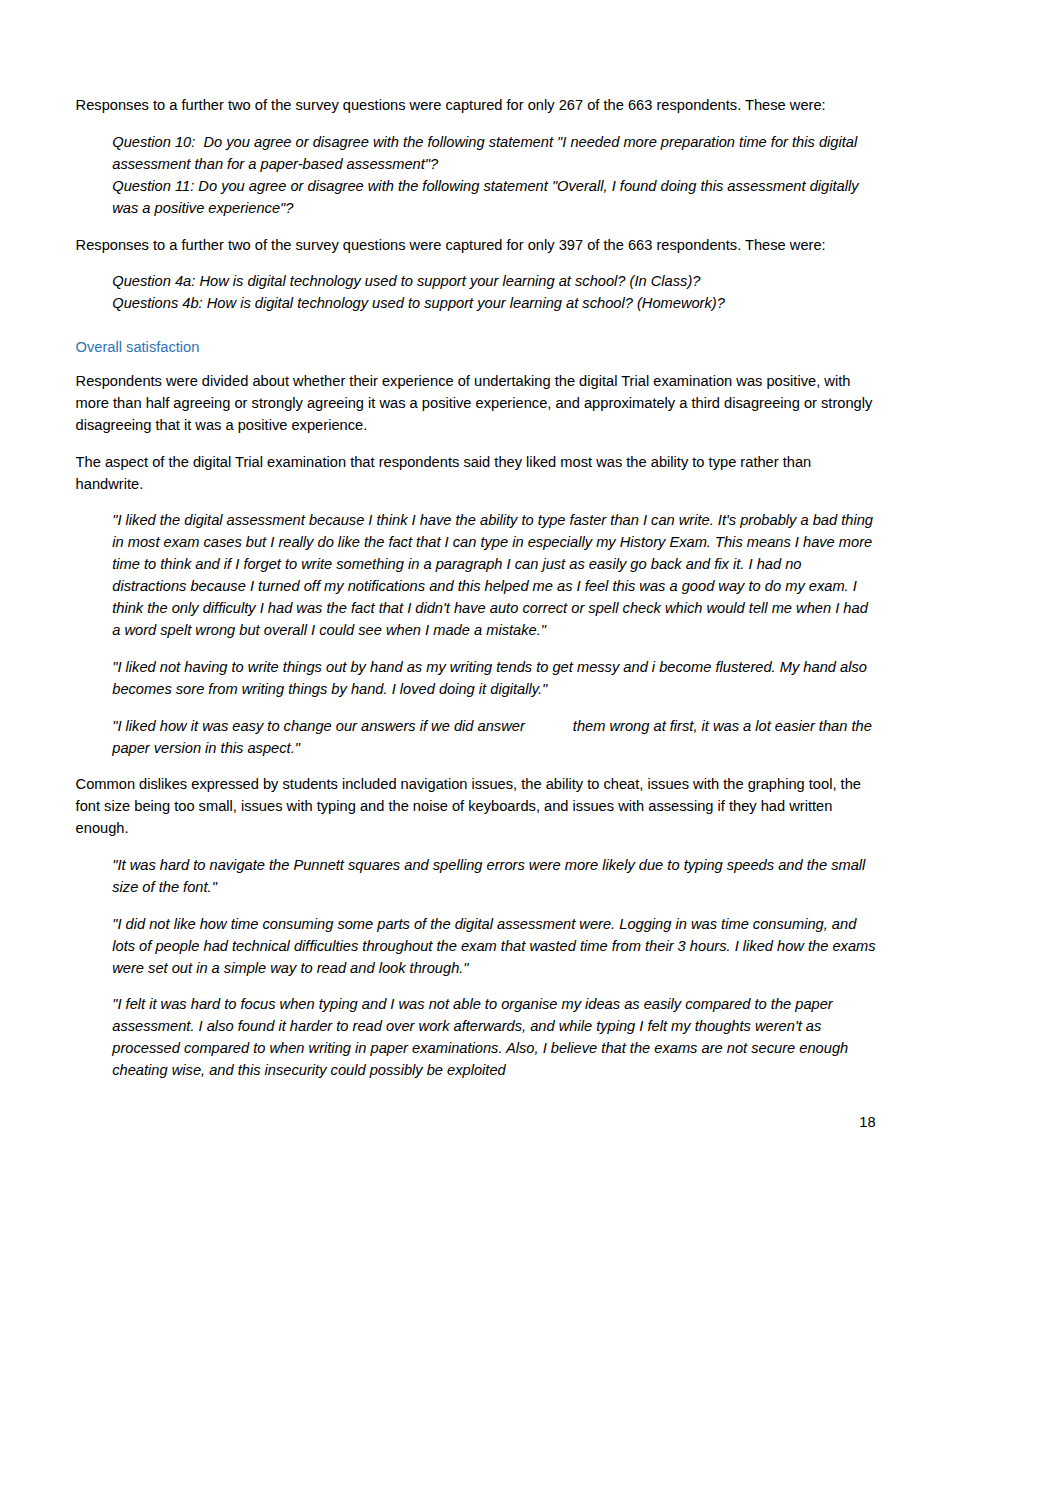Responses to a further two of the survey questions were captured for only 267 of the 663 respondents. These were:
Question 10: Do you agree or disagree with the following statement "I needed more preparation time for this digital assessment than for a paper-based assessment"?
Question 11: Do you agree or disagree with the following statement "Overall, I found doing this assessment digitally was a positive experience"?
Responses to a further two of the survey questions were captured for only 397 of the 663 respondents. These were:
Question 4a: How is digital technology used to support your learning at school? (In Class)?
Questions 4b: How is digital technology used to support your learning at school? (Homework)?
Overall satisfaction
Respondents were divided about whether their experience of undertaking the digital Trial examination was positive, with more than half agreeing or strongly agreeing it was a positive experience, and approximately a third disagreeing or strongly disagreeing that it was a positive experience.
The aspect of the digital Trial examination that respondents said they liked most was the ability to type rather than handwrite.
"I liked the digital assessment because I think I have the ability to type faster than I can write. It's probably a bad thing in most exam cases but I really do like the fact that I can type in especially my History Exam. This means I have more time to think and if I forget to write something in a paragraph I can just as easily go back and fix it. I had no distractions because I turned off my notifications and this helped me as I feel this was a good way to do my exam. I think the only difficulty I had was the fact that I didn't have auto correct or spell check which would tell me when I had a word spelt wrong but overall I could see when I made a mistake."
"I liked not having to write things out by hand as my writing tends to get messy and i become flustered. My hand also becomes sore from writing things by hand. I loved doing it digitally."
"I liked how it was easy to change our answers if we did answer them wrong at first, it was a lot easier than the paper version in this aspect."
Common dislikes expressed by students included navigation issues, the ability to cheat, issues with the graphing tool, the font size being too small, issues with typing and the noise of keyboards, and issues with assessing if they had written enough.
"It was hard to navigate the Punnett squares and spelling errors were more likely due to typing speeds and the small size of the font."
"I did not like how time consuming some parts of the digital assessment were. Logging in was time consuming, and lots of people had technical difficulties throughout the exam that wasted time from their 3 hours. I liked how the exams were set out in a simple way to read and look through."
"I felt it was hard to focus when typing and I was not able to organise my ideas as easily compared to the paper assessment. I also found it harder to read over work afterwards, and while typing I felt my thoughts weren't as processed compared to when writing in paper examinations. Also, I believe that the exams are not secure enough cheating wise, and this insecurity could possibly be exploited
18